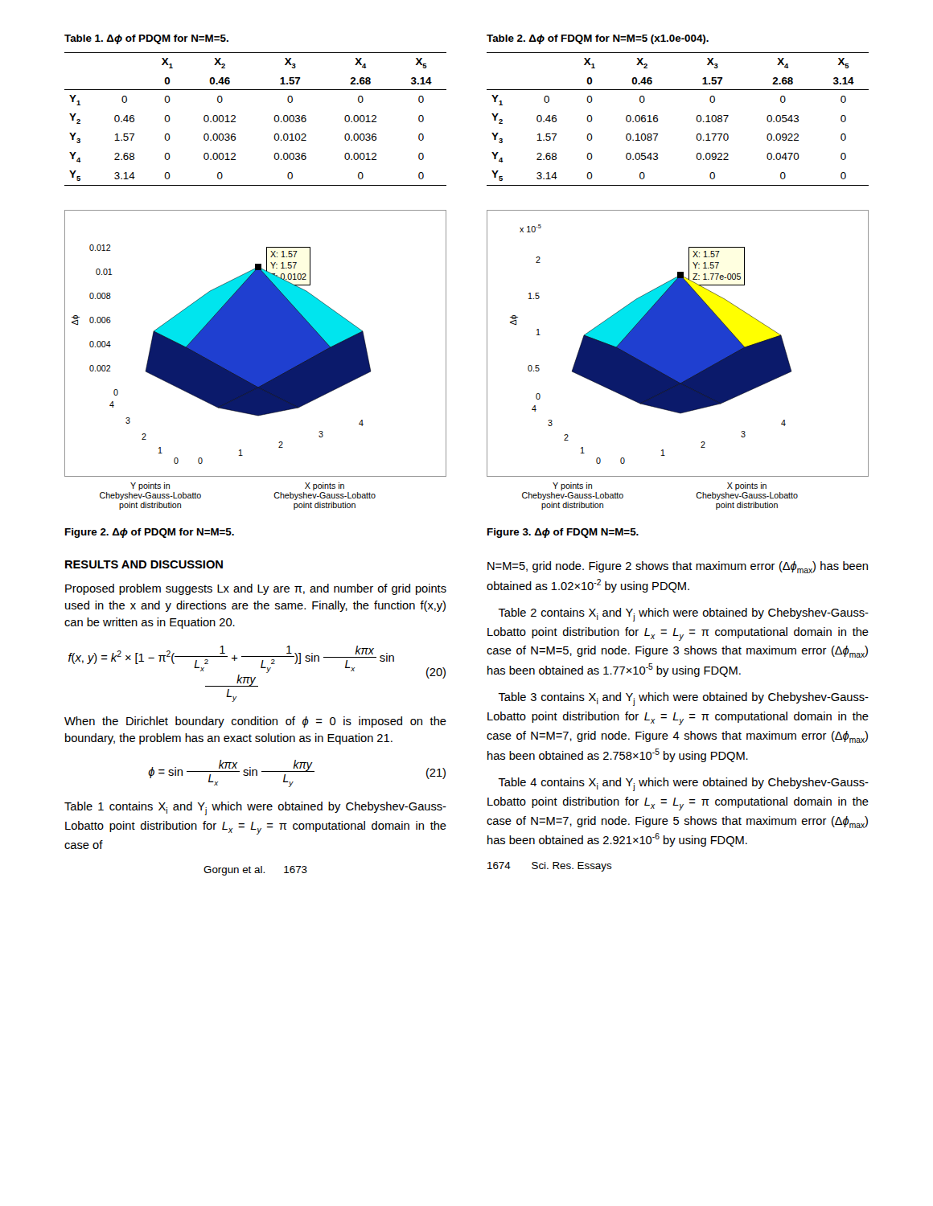Table 1. Δϕ of PDQM for N=M=5.
| | | X 1 | X 2 | X 3 | X 4 | X 5 |
| --- | --- | --- | --- | --- | --- | --- |
| | | 0 | 0.46 | 1.57 | 2.68 | 3.14 |
| Y 1 | 0 | 0 | 0 | 0 | 0 | 0 |
| Y 2 | 0.46 | 0 | 0.0012 | 0.0036 | 0.0012 | 0 |
| Y 3 | 1.57 | 0 | 0.0036 | 0.0102 | 0.0036 | 0 |
| Y 4 | 2.68 | 0 | 0.0012 | 0.0036 | 0.0012 | 0 |
| Y 5 | 3.14 | 0 | 0 | 0 | 0 | 0 |
0.012
0.01
0.008
0.006
0.004
0.002
0
4
3
2
1
0
0
1
2
3
4
Δϕ
X: 1.57
Y: 1.57
Z: 0.0102
Y points in
Chebyshev-Gauss-Lobatto
point distribution
X points in
Chebyshev-Gauss-Lobatto
point distribution
Figure 2. Δϕ of PDQM for N=M=5.
RESULTS AND DISCUSSION
Proposed problem suggests Lx and Ly are π, and number of grid points used in the x and y directions are the same. Finally, the function f(x,y) can be written as in Equation 20.
f(x, y) = k2 × [1 − π2(1 Lx2 + 1 Ly2)] sin kπx Lx sin kπy Ly
(20)
When the Dirichlet boundary condition of ϕ = 0 is imposed on the boundary, the problem has an exact solution as in Equation 21.
ϕ = sin kπx Lx sin kπy Ly
(21)
Table 1 contains Xi and Yj which were obtained by Chebyshev-Gauss-Lobatto point distribution for Lx = Ly = π computational domain in the case of
Gorgun et al. 1673
Table 2. Δϕ of FDQM for N=M=5 (x1.0e-004).
| | | X 1 | X 2 | X 3 | X 4 | X 5 |
| --- | --- | --- | --- | --- | --- | --- |
| | | 0 | 0.46 | 1.57 | 2.68 | 3.14 |
| Y 1 | 0 | 0 | 0 | 0 | 0 | 0 |
| Y 2 | 0.46 | 0 | 0.0616 | 0.1087 | 0.0543 | 0 |
| Y 3 | 1.57 | 0 | 0.1087 | 0.1770 | 0.0922 | 0 |
| Y 4 | 2.68 | 0 | 0.0543 | 0.0922 | 0.0470 | 0 |
| Y 5 | 3.14 | 0 | 0 | 0 | 0 | 0 |
x 10-5
2
1.5
1
0.5
0
4
3
2
1
0
0
1
2
3
4
Δϕ
X: 1.57
Y: 1.57
Z: 1.77e-005
Y points in
Chebyshev-Gauss-Lobatto
point distribution
X points in
Chebyshev-Gauss-Lobatto
point distribution
Figure 3. Δϕ of FDQM N=M=5.
N=M=5, grid node. Figure 2 shows that maximum error (Δϕmax) has been obtained as 1.02×10-2 by using PDQM.
Table 2 contains Xi and Yj which were obtained by Chebyshev-Gauss-Lobatto point distribution for Lx = Ly = π computational domain in the case of N=M=5, grid node. Figure 3 shows that maximum error (Δϕmax) has been obtained as 1.77×10-5 by using FDQM.
Table 3 contains Xi and Yj which were obtained by Chebyshev-Gauss-Lobatto point distribution for Lx = Ly = π computational domain in the case of N=M=7, grid node. Figure 4 shows that maximum error (Δϕmax) has been obtained as 2.758×10-5 by using PDQM.
Table 4 contains Xi and Yj which were obtained by Chebyshev-Gauss-Lobatto point distribution for Lx = Ly = π computational domain in the case of N=M=7, grid node. Figure 5 shows that maximum error (Δϕmax) has been obtained as 2.921×10-6 by using FDQM.
1674 Sci. Res. Essays